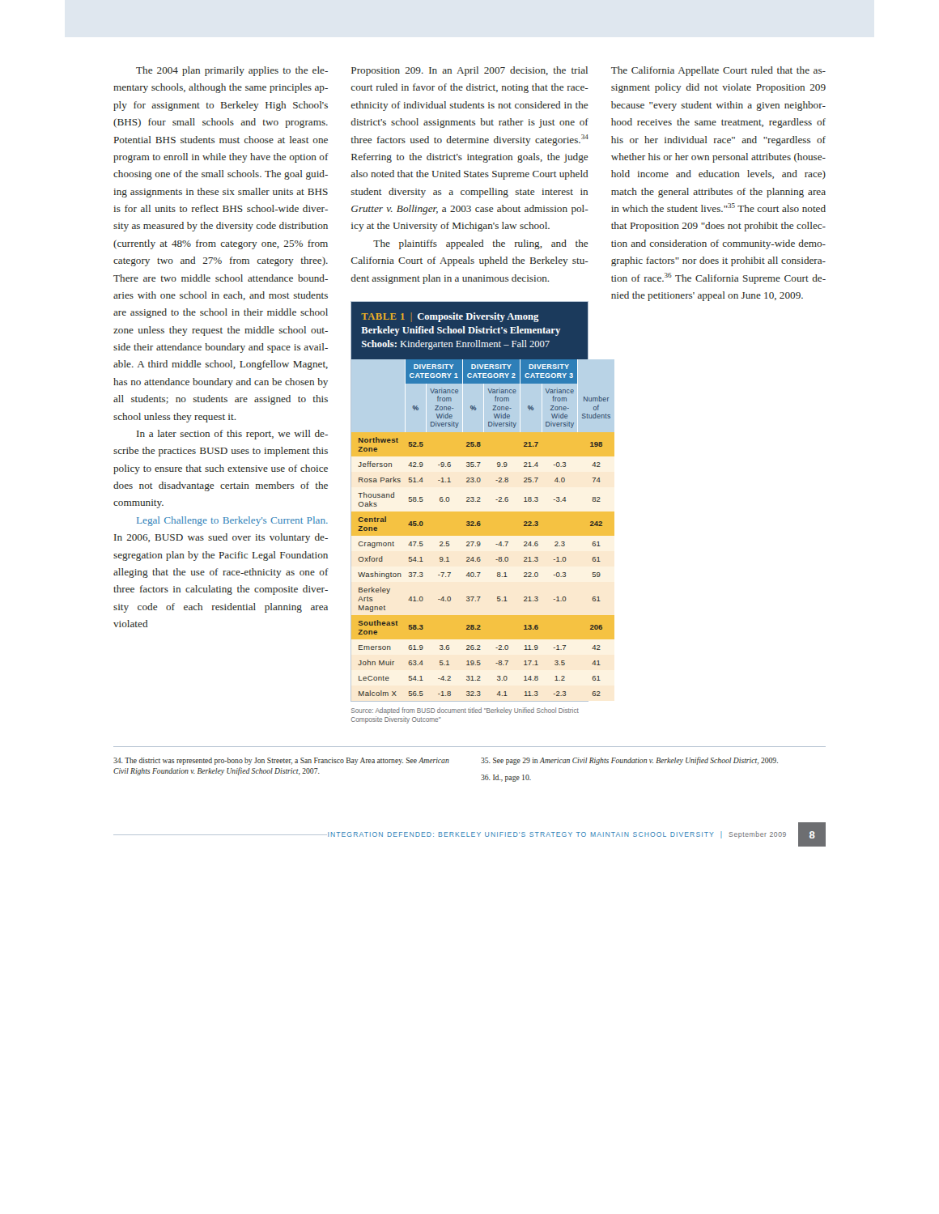The 2004 plan primarily applies to the elementary schools, although the same principles apply for assignment to Berkeley High School's (BHS) four small schools and two programs. Potential BHS students must choose at least one program to enroll in while they have the option of choosing one of the small schools. The goal guiding assignments in these six smaller units at BHS is for all units to reflect BHS school-wide diversity as measured by the diversity code distribution (currently at 48% from category one, 25% from category two and 27% from category three). There are two middle school attendance boundaries with one school in each, and most students are assigned to the school in their middle school zone unless they request the middle school outside their attendance boundary and space is available. A third middle school, Longfellow Magnet, has no attendance boundary and can be chosen by all students; no students are assigned to this school unless they request it.
In a later section of this report, we will describe the practices BUSD uses to implement this policy to ensure that such extensive use of choice does not disadvantage certain members of the community.
Legal Challenge to Berkeley's Current Plan. In 2006, BUSD was sued over its voluntary desegregation plan by the Pacific Legal Foundation alleging that the use of race-ethnicity as one of three factors in calculating the composite diversity code of each residential planning area violated
Proposition 209. In an April 2007 decision, the trial court ruled in favor of the district, noting that the race-ethnicity of individual students is not considered in the district's school assignments but rather is just one of three factors used to determine diversity categories.34 Referring to the district's integration goals, the judge also noted that the United States Supreme Court upheld student diversity as a compelling state interest in Grutter v. Bollinger, a 2003 case about admission policy at the University of Michigan's law school.
The plaintiffs appealed the ruling, and the California Court of Appeals upheld the Berkeley student assignment plan in a unanimous decision.
TABLE 1|Composite Diversity Among Berkeley Unified School District's Elementary Schools: Kindergarten Enrollment – Fall 2007
| | DIVERSITY CATEGORY 1 | DIVERSITY CATEGORY 2 | DIVERSITY CATEGORY 3 | |
| --- | --- | --- | --- | --- |
| | % | Variance from Zone-Wide Diversity | % | Variance from Zone-Wide Diversity | % | Variance from Zone-Wide Diversity | Number of Students |
| Northwest Zone | 52.5 | | 25.8 | | 21.7 | | 198 |
| Jefferson | 42.9 | -9.6 | 35.7 | 9.9 | 21.4 | -0.3 | 42 |
| Rosa Parks | 51.4 | -1.1 | 23.0 | -2.8 | 25.7 | 4.0 | 74 |
| Thousand Oaks | 58.5 | 6.0 | 23.2 | -2.6 | 18.3 | -3.4 | 82 |
| Central Zone | 45.0 | | 32.6 | | 22.3 | | 242 |
| Cragmont | 47.5 | 2.5 | 27.9 | -4.7 | 24.6 | 2.3 | 61 |
| Oxford | 54.1 | 9.1 | 24.6 | -8.0 | 21.3 | -1.0 | 61 |
| Washington | 37.3 | -7.7 | 40.7 | 8.1 | 22.0 | -0.3 | 59 |
| Berkeley Arts Magnet | 41.0 | -4.0 | 37.7 | 5.1 | 21.3 | -1.0 | 61 |
| Southeast Zone | 58.3 | | 28.2 | | 13.6 | | 206 |
| Emerson | 61.9 | 3.6 | 26.2 | -2.0 | 11.9 | -1.7 | 42 |
| John Muir | 63.4 | 5.1 | 19.5 | -8.7 | 17.1 | 3.5 | 41 |
| LeConte | 54.1 | -4.2 | 31.2 | 3.0 | 14.8 | 1.2 | 61 |
| Malcolm X | 56.5 | -1.8 | 32.3 | 4.1 | 11.3 | -2.3 | 62 |
Source: Adapted from BUSD document titled "Berkeley Unified School District Composite Diversity Outcome"
The California Appellate Court ruled that the assignment policy did not violate Proposition 209 because "every student within a given neighborhood receives the same treatment, regardless of his or her individual race" and "regardless of whether his or her own personal attributes (household income and education levels, and race) match the general attributes of the planning area in which the student lives."35 The court also noted that Proposition 209 "does not prohibit the collection and consideration of community-wide demographic factors" nor does it prohibit all consideration of race.36 The California Supreme Court denied the petitioners' appeal on June 10, 2009.
34. The district was represented pro-bono by Jon Streeter, a San Francisco Bay Area attorney. See American Civil Rights Foundation v. Berkeley Unified School District, 2007.
35. See page 29 in American Civil Rights Foundation v. Berkeley Unified School District, 2009.
36. Id., page 10.
INTEGRATION DEFENDED: BERKELEY UNIFIED'S STRATEGY TO MAINTAIN SCHOOL DIVERSITY | September 2009
8